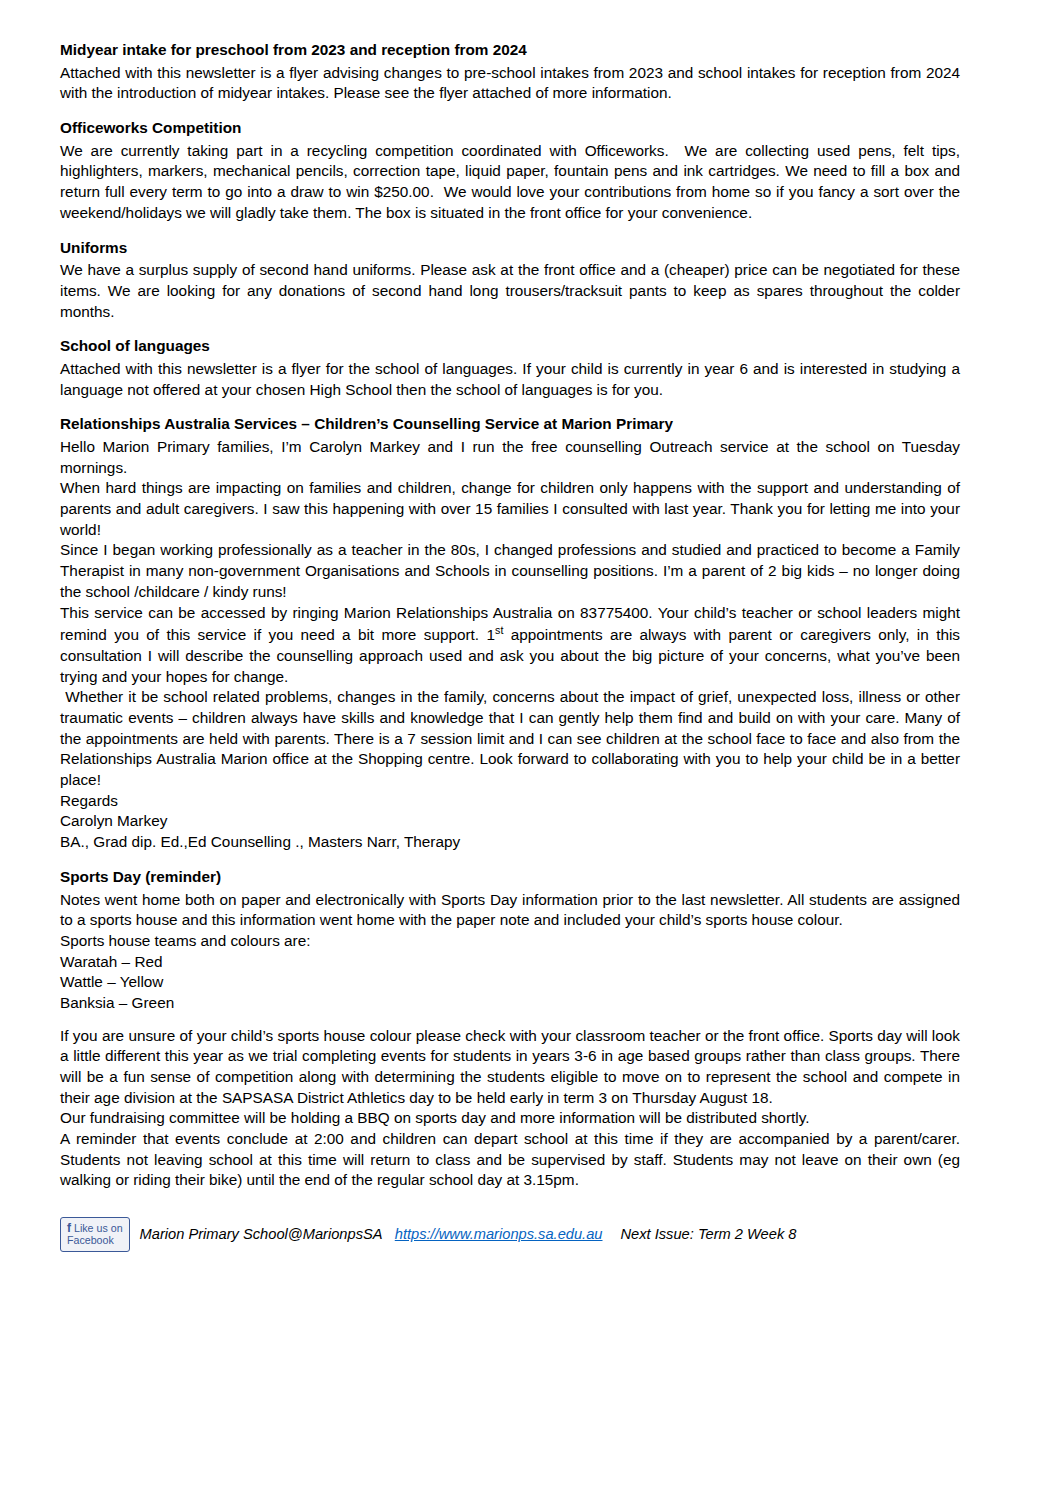Midyear intake for preschool from 2023 and reception from 2024
Attached with this newsletter is a flyer advising changes to pre-school intakes from 2023 and school intakes for reception from 2024 with the introduction of midyear intakes. Please see the flyer attached of more information.
Officeworks Competition
We are currently taking part in a recycling competition coordinated with Officeworks. We are collecting used pens, felt tips, highlighters, markers, mechanical pencils, correction tape, liquid paper, fountain pens and ink cartridges. We need to fill a box and return full every term to go into a draw to win $250.00. We would love your contributions from home so if you fancy a sort over the weekend/holidays we will gladly take them. The box is situated in the front office for your convenience.
Uniforms
We have a surplus supply of second hand uniforms. Please ask at the front office and a (cheaper) price can be negotiated for these items. We are looking for any donations of second hand long trousers/tracksuit pants to keep as spares throughout the colder months.
School of languages
Attached with this newsletter is a flyer for the school of languages. If your child is currently in year 6 and is interested in studying a language not offered at your chosen High School then the school of languages is for you.
Relationships Australia Services – Children’s Counselling Service at Marion Primary
Hello Marion Primary families, I’m Carolyn Markey and I run the free counselling Outreach service at the school on Tuesday mornings.
When hard things are impacting on families and children, change for children only happens with the support and understanding of parents and adult caregivers. I saw this happening with over 15 families I consulted with last year. Thank you for letting me into your world!
Since I began working professionally as a teacher in the 80s, I changed professions and studied and practiced to become a Family Therapist in many non-government Organisations and Schools in counselling positions. I’m a parent of 2 big kids – no longer doing the school /childcare / kindy runs!
This service can be accessed by ringing Marion Relationships Australia on 83775400. Your child’s teacher or school leaders might remind you of this service if you need a bit more support. 1st appointments are always with parent or caregivers only, in this consultation I will describe the counselling approach used and ask you about the big picture of your concerns, what you’ve been trying and your hopes for change.
Whether it be school related problems, changes in the family, concerns about the impact of grief, unexpected loss, illness or other traumatic events – children always have skills and knowledge that I can gently help them find and build on with your care. Many of the appointments are held with parents. There is a 7 session limit and I can see children at the school face to face and also from the Relationships Australia Marion office at the Shopping centre. Look forward to collaborating with you to help your child be in a better place!
Regards
Carolyn Markey
BA., Grad dip. Ed.,Ed Counselling ., Masters Narr, Therapy
Sports Day (reminder)
Notes went home both on paper and electronically with Sports Day information prior to the last newsletter. All students are assigned to a sports house and this information went home with the paper note and included your child’s sports house colour.
Sports house teams and colours are:
Waratah – Red
Wattle – Yellow
Banksia – Green
If you are unsure of your child’s sports house colour please check with your classroom teacher or the front office. Sports day will look a little different this year as we trial completing events for students in years 3-6 in age based groups rather than class groups. There will be a fun sense of competition along with determining the students eligible to move on to represent the school and compete in their age division at the SAPSASA District Athletics day to be held early in term 3 on Thursday August 18.
Our fundraising committee will be holding a BBQ on sports day and more information will be distributed shortly.
A reminder that events conclude at 2:00 and children can depart school at this time if they are accompanied by a parent/carer. Students not leaving school at this time will return to class and be supervised by staff. Students may not leave on their own (eg walking or riding their bike) until the end of the regular school day at 3.15pm.
f Like us on
Facebook Marion Primary School@MarionpsSA https://www.marionps.sa.edu.au Next Issue: Term 2 Week 8